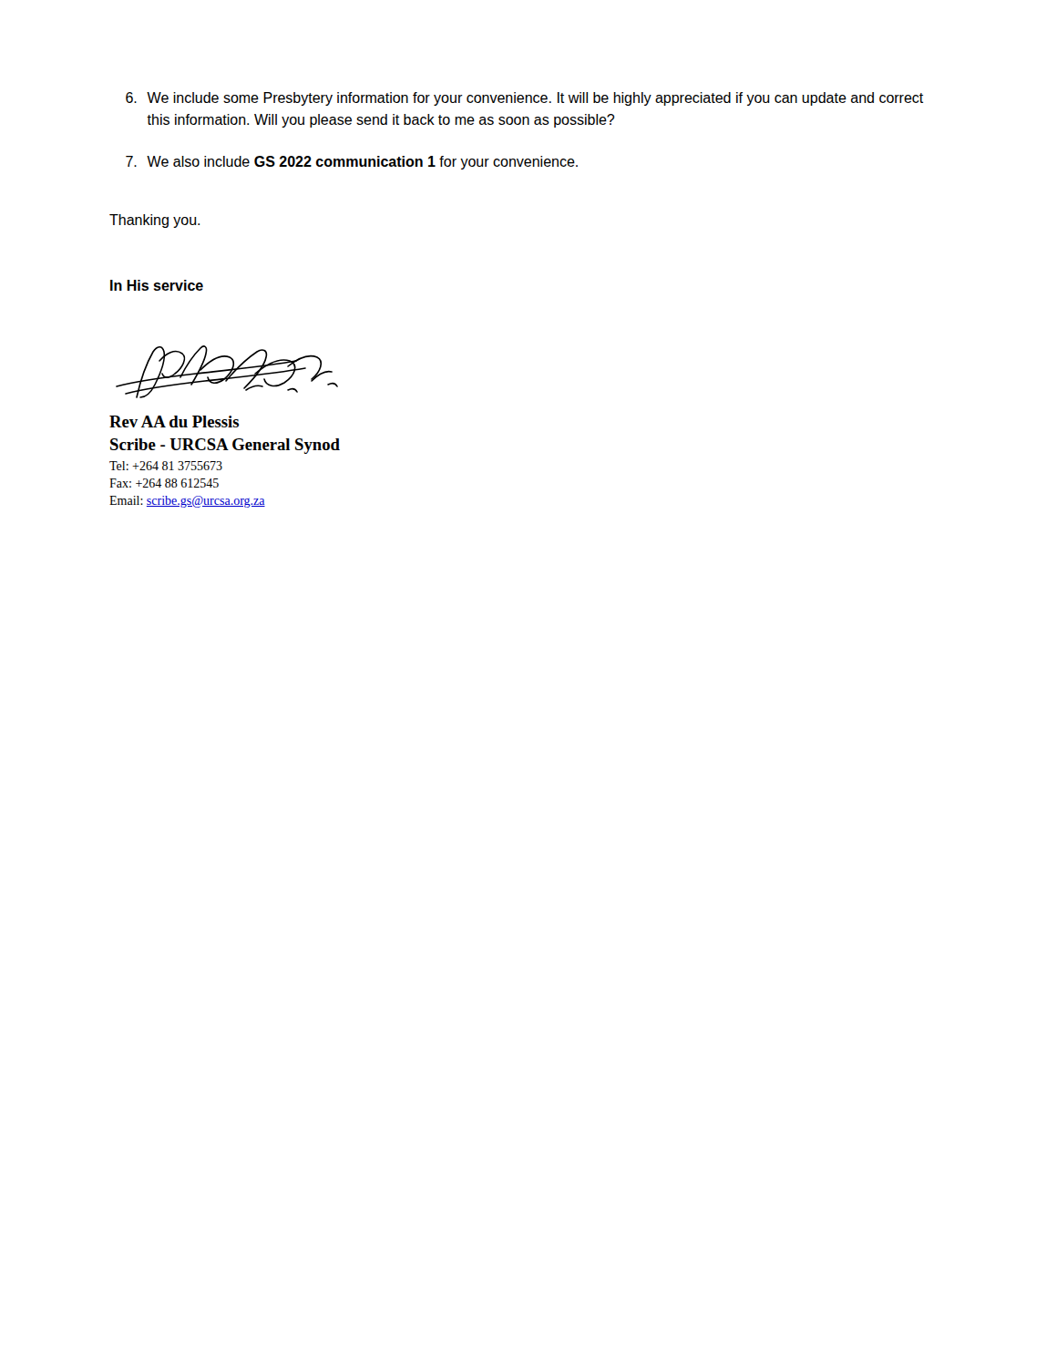We include some Presbytery information for your convenience. It will be highly appreciated if you can update and correct this information. Will you please send it back to me as soon as possible?
We also include GS 2022 communication 1 for your convenience.
Thanking you.
In His service
Rev AA du Plessis
Scribe - URCSA General Synod
Tel: +264 81 3755673
Fax: +264 88 612545
Email: scribe.gs@urcsa.org.za